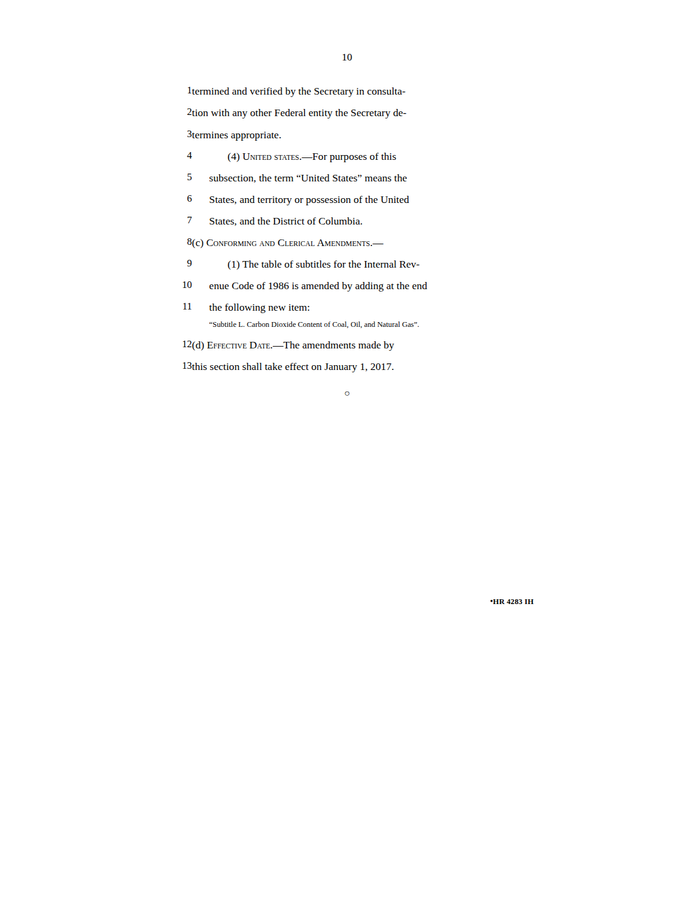10
| 1 | termined and verified by the Secretary in consulta- |
| 2 | tion with any other Federal entity the Secretary de- |
| 3 | termines appropriate. |
| 4 | (4) United states. —For purposes of this |
| 5 | subsection, the term “United States” means the |
| 6 | States, and territory or possession of the United |
| 7 | States, and the District of Columbia. |
| 8 | (c) Conforming and Clerical Amendments. — |
| 9 | (1) The table of subtitles for the Internal Rev- |
| 10 | enue Code of 1986 is amended by adding at the end |
| 11 | the following new item: |
| | “Subtitle L. Carbon Dioxide Content of Coal, Oil, and Natural Gas”. |
| 12 | (d) Effective Date. —The amendments made by |
| 13 | this section shall take effect on January 1, 2017. |
○
•HR 4283 IH